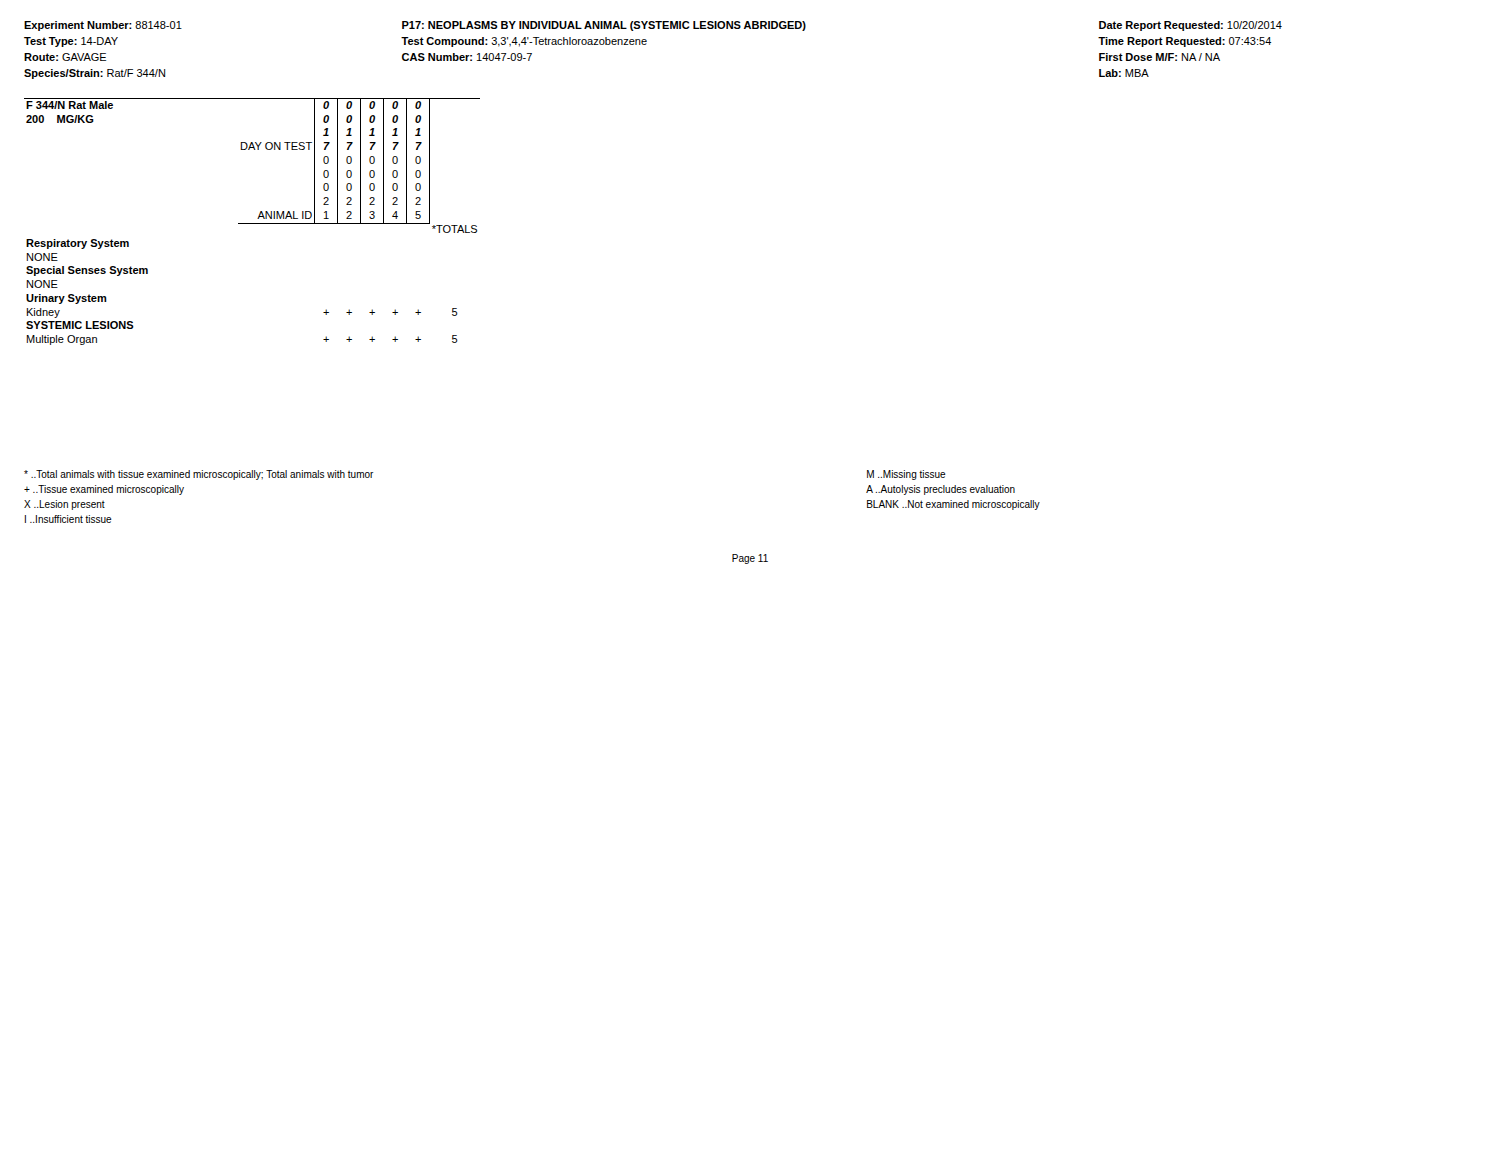| Experiment Number: 88148-01 | P17: NEOPLASMS BY INDIVIDUAL ANIMAL (SYSTEMIC LESIONS ABRIDGED) | Date Report Requested: 10/20/2014 |
| Test Type: 14-DAY | Test Compound: 3,3',4,4'-Tetrachloroazobenzene | Time Report Requested: 07:43:54 |
| Route: GAVAGE | CAS Number: 14047-09-7 | First Dose M/F: NA / NA |
| Species/Strain: Rat/F 344/N | | Lab: MBA |
| F 344/N Rat Male 200 MG/KG | DAY ON TEST | 0 0 1 7 | 0 0 1 7 | 0 0 1 7 | 0 0 1 7 | 0 0 1 7 | |
| ANIMAL ID | 0 0 0 2 1 | 0 0 0 2 2 | 0 0 0 2 3 | 0 0 0 2 4 | 0 0 0 2 5 |
| | | | *TOTALS |
| Respiratory System |
| NONE |
| Special Senses System |
| NONE |
| Urinary System |
| Kidney | | + | + | + | + | + | 5 |
| SYSTEMIC LESIONS |
| Multiple Organ | | + | + | + | + | + | 5 |
| * ..Total animals with tissue examined microscopically; Total animals with tumor + ..Tissue examined microscopically X ..Lesion present I ..Insufficient tissue | M ..Missing tissue A ..Autolysis precludes evaluation BLANK ..Not examined microscopically |
Page 11